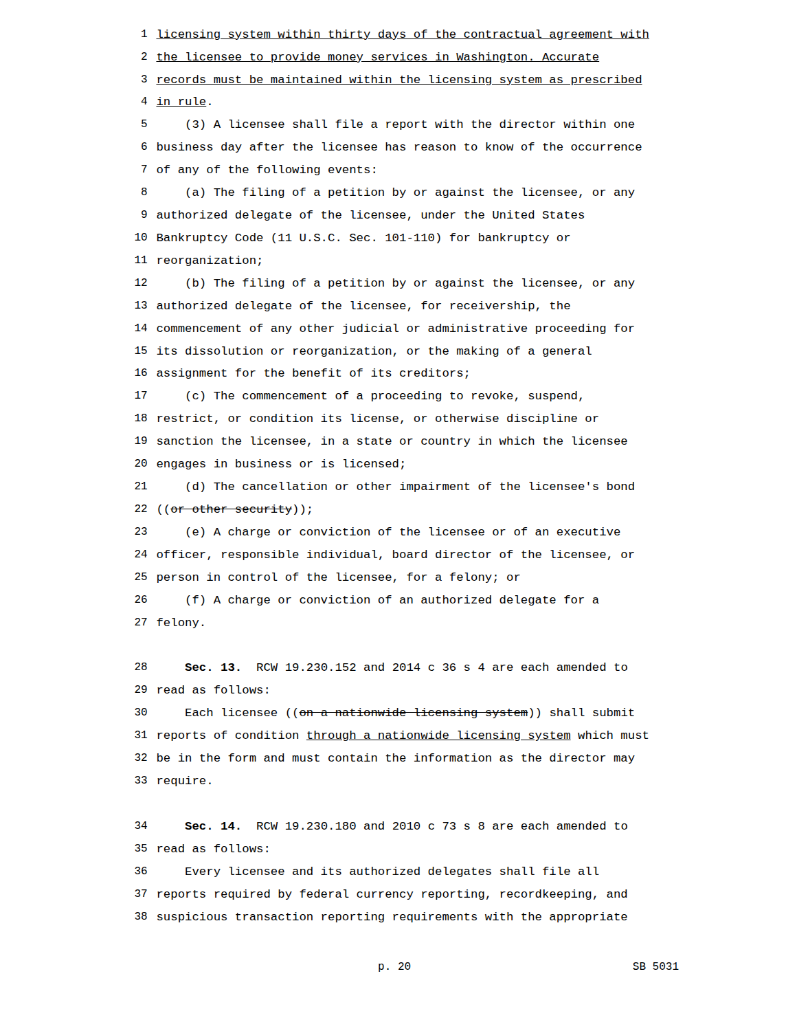1 licensing system within thirty days of the contractual agreement with 2 the licensee to provide money services in Washington. Accurate 3 records must be maintained within the licensing system as prescribed 4 in rule. 5 (3) A licensee shall file a report with the director within one 6business day after the licensee has reason to know of the occurrence 7of any of the following events: 8 (a) The filing of a petition by or against the licensee, or any 9authorized delegate of the licensee, under the United States 10 Bankruptcy Code (11 U.S.C. Sec. 101-110) for bankruptcy or 11reorganization; 12 (b) The filing of a petition by or against the licensee, or any 13authorized delegate of the licensee, for receivership, the 14commencement of any other judicial or administrative proceeding for 15its dissolution or reorganization, or the making of a general 16assignment for the benefit of its creditors; 17 (c) The commencement of a proceeding to revoke, suspend, 18restrict, or condition its license, or otherwise discipline or 19sanction the licensee, in a state or country in which the licensee 20engages in business or is licensed; 21 (d) The cancellation or other impairment of the licensee's bond 22((or other security)); 23 (e) A charge or conviction of the licensee or of an executive 24officer, responsible individual, board director of the licensee, or 25person in control of the licensee, for a felony; or 26 (f) A charge or conviction of an authorized delegate for a 27felony.
28 Sec. 13. RCW 19.230.152 and 2014 c 36 s 4 are each amended to 29read as follows: 30 Each licensee ((on a nationwide licensing system)) shall submit 31reports of condition through a nationwide licensing system which must 32be in the form and must contain the information as the director may 33require.
34 Sec. 14. RCW 19.230.180 and 2010 c 73 s 8 are each amended to 35read as follows: 36 Every licensee and its authorized delegates shall file all 37reports required by federal currency reporting, recordkeeping, and 38suspicious transaction reporting requirements with the appropriate
p. 20 SB 5031